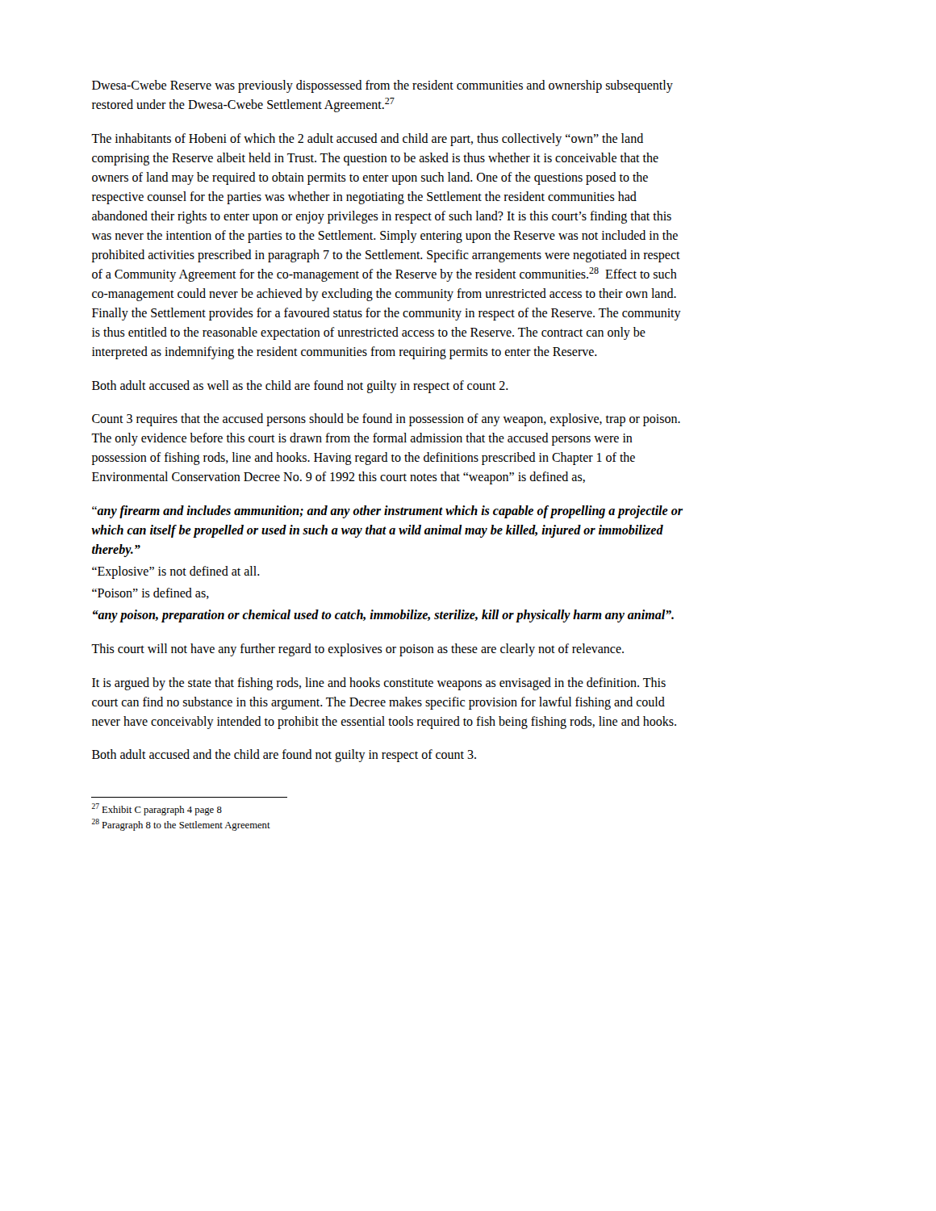Dwesa-Cwebe Reserve was previously dispossessed from the resident communities and ownership subsequently restored under the Dwesa-Cwebe Settlement Agreement.27
The inhabitants of Hobeni of which the 2 adult accused and child are part, thus collectively “own” the land comprising the Reserve albeit held in Trust. The question to be asked is thus whether it is conceivable that the owners of land may be required to obtain permits to enter upon such land. One of the questions posed to the respective counsel for the parties was whether in negotiating the Settlement the resident communities had abandoned their rights to enter upon or enjoy privileges in respect of such land? It is this court’s finding that this was never the intention of the parties to the Settlement. Simply entering upon the Reserve was not included in the prohibited activities prescribed in paragraph 7 to the Settlement. Specific arrangements were negotiated in respect of a Community Agreement for the co-management of the Reserve by the resident communities.28 Effect to such co-management could never be achieved by excluding the community from unrestricted access to their own land. Finally the Settlement provides for a favoured status for the community in respect of the Reserve. The community is thus entitled to the reasonable expectation of unrestricted access to the Reserve. The contract can only be interpreted as indemnifying the resident communities from requiring permits to enter the Reserve.
Both adult accused as well as the child are found not guilty in respect of count 2.
Count 3 requires that the accused persons should be found in possession of any weapon, explosive, trap or poison. The only evidence before this court is drawn from the formal admission that the accused persons were in possession of fishing rods, line and hooks. Having regard to the definitions prescribed in Chapter 1 of the Environmental Conservation Decree No. 9 of 1992 this court notes that “weapon” is defined as,
“any firearm and includes ammunition; and any other instrument which is capable of propelling a projectile or which can itself be propelled or used in such a way that a wild animal may be killed, injured or immobilized thereby.”
“Explosive” is not defined at all.
“Poison” is defined as,
“any poison, preparation or chemical used to catch, immobilize, sterilize, kill or physically harm any animal”.
This court will not have any further regard to explosives or poison as these are clearly not of relevance.
It is argued by the state that fishing rods, line and hooks constitute weapons as envisaged in the definition. This court can find no substance in this argument. The Decree makes specific provision for lawful fishing and could never have conceivably intended to prohibit the essential tools required to fish being fishing rods, line and hooks.
Both adult accused and the child are found not guilty in respect of count 3.
27 Exhibit C paragraph 4 page 8
28 Paragraph 8 to the Settlement Agreement